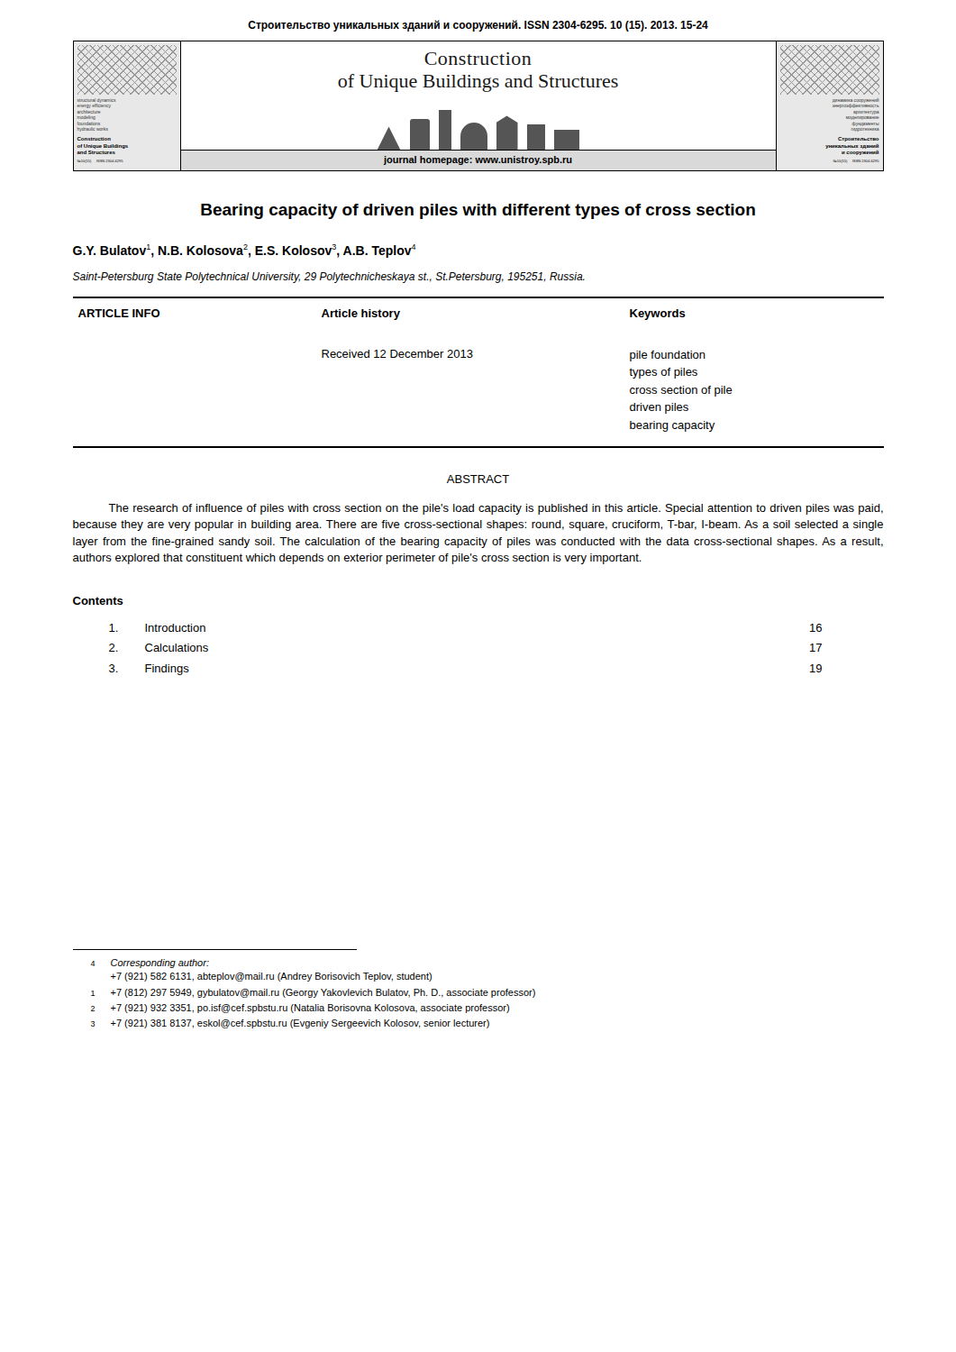Строительство уникальных зданий и сооружений. ISSN 2304-6295. 10 (15). 2013. 15-24
structural dynamics
energy efficiency
architecture
modeling
foundations
hydraulic works
Construction
of Unique Buildings
and Structures
№10(15) ISSN 2304-6295
Construction
of Unique Buildings and Structures
journal homepage: www.unistroy.spb.ru
динамика сооружений
энергоэффективность
архитектура
моделирование
фундаменты
гидротехника
Строительство
уникальных зданий
и сооружений
№10(15) ISSN 2304-6295
Bearing capacity of driven piles with different types of cross section
G.Y. Bulatov1, N.B. Kolosova2, E.S. Kolosov3, A.B. Teplov4
Saint-Petersburg State Polytechnical University, 29 Polytechnicheskaya st., St.Petersburg, 195251, Russia.
| ARTICLE INFO | Article history | Keywords |
| | Received 12 December 2013 | pile foundation types of piles cross section of pile driven piles bearing capacity |
ABSTRACT
The research of influence of piles with cross section on the pile's load capacity is published in this article. Special attention to driven piles was paid, because they are very popular in building area. There are five cross-sectional shapes: round, square, cruciform, T-bar, I-beam. As a soil selected a single layer from the fine-grained sandy soil. The calculation of the bearing capacity of piles was conducted with the data cross-sectional shapes. As a result, authors explored that constituent which depends on exterior perimeter of pile's cross section is very important.
Contents
| 1. | Introduction | 16 |
| 2. | Calculations | 17 |
| 3. | Findings | 19 |
| 4 | Corresponding author: +7 (921) 582 6131, abteplov@mail.ru (Andrey Borisovich Teplov, student) |
| 1 | +7 (812) 297 5949, gybulatov@mail.ru (Georgy Yakovlevich Bulatov, Ph. D., associate professor) |
| 2 | +7 (921) 932 3351, po.isf@cef.spbstu.ru (Natalia Borisovna Kolosova, associate professor) |
| 3 | +7 (921) 381 8137, eskol@cef.spbstu.ru (Evgeniy Sergeevich Kolosov, senior lecturer) |